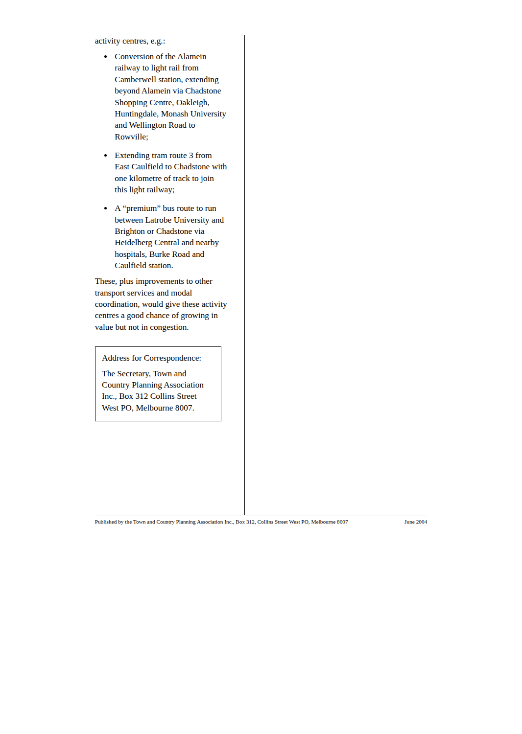activity centres, e.g.:
Conversion of the Alamein railway to light rail from Camberwell station, extending beyond Alamein via Chadstone Shopping Centre, Oakleigh, Huntingdale, Monash University and Wellington Road to Rowville;
Extending tram route 3 from East Caulfield to Chadstone with one kilometre of track to join this light railway;
A “premium” bus route to run between Latrobe University and Brighton or Chadstone via Heidelberg Central and nearby hospitals, Burke Road and Caulfield station.
These, plus improvements to other transport services and modal coordination, would give these activity centres a good chance of growing in value but not in congestion.
Address for Correspondence:
The Secretary, Town and Country Planning Association Inc., Box 312 Collins Street West PO, Melbourne 8007.
Published by the Town and Country Planning Association Inc., Box 312, Collins Street West PO, Melbourne 8007
June 2004